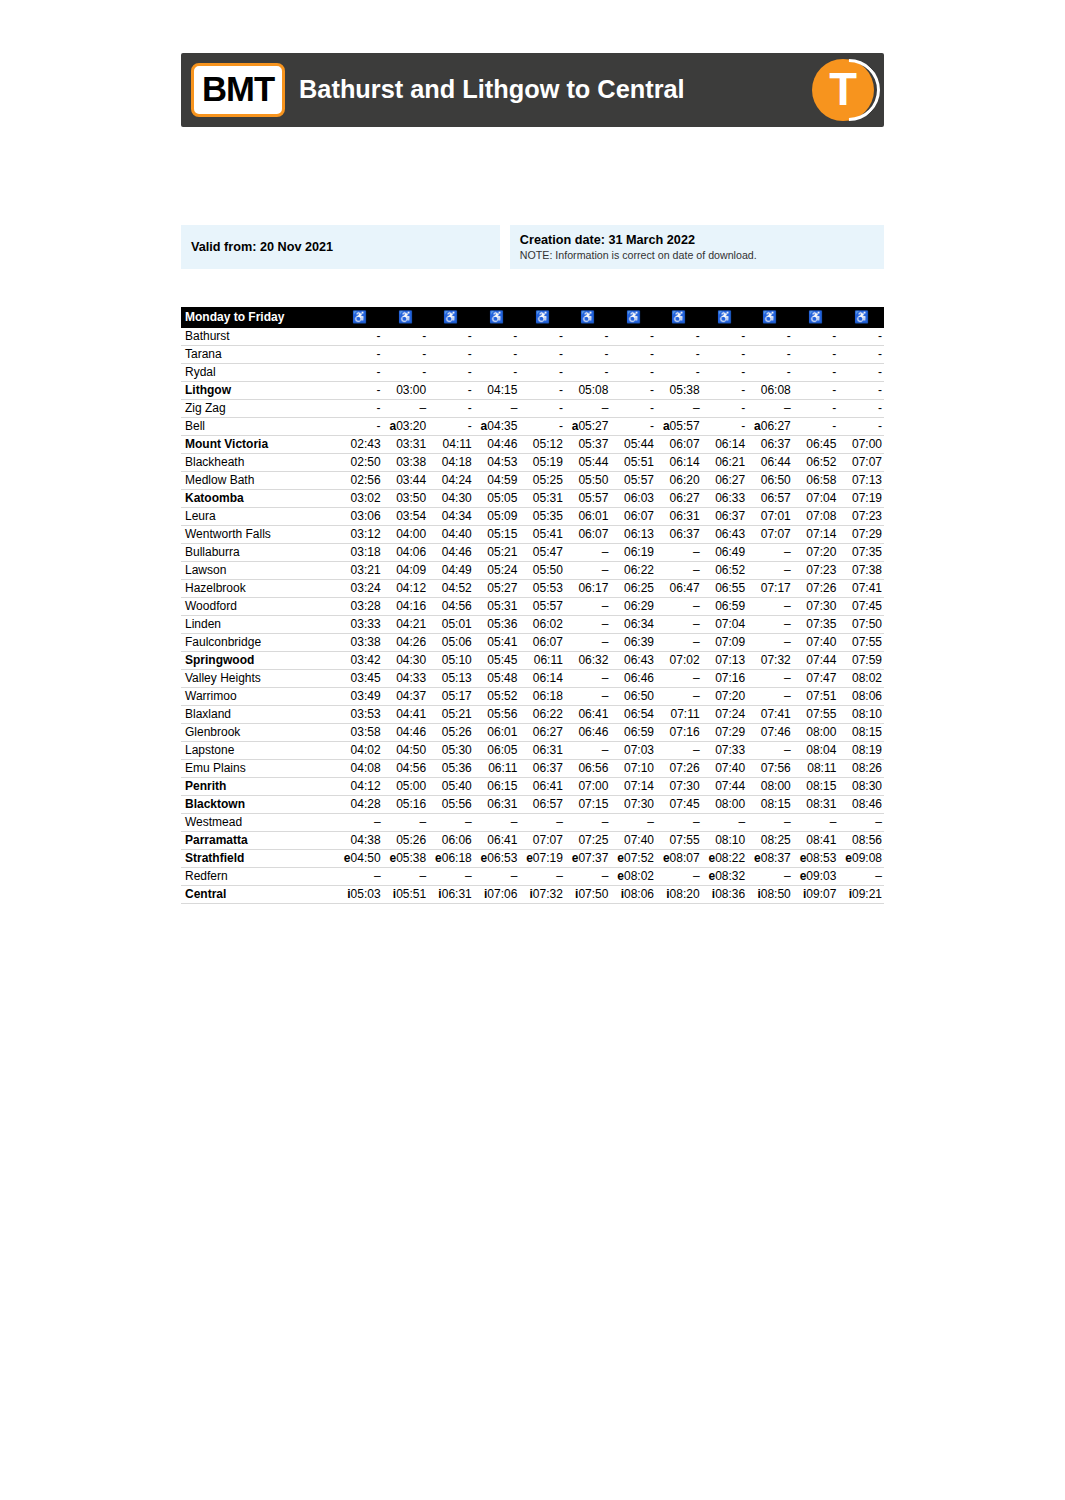BMT
Bathurst and Lithgow to Central
T
Valid from: 20 Nov 2021
Creation date: 31 March 2022
NOTE: Information is correct on date of download.
| Monday to Friday | ♿ | ♿ | ♿ | ♿ | ♿ | ♿ | ♿ | ♿ | ♿ | ♿ | ♿ | ♿ |
| --- | --- | --- | --- | --- | --- | --- | --- | --- | --- | --- | --- | --- |
| Bathurst | - | - | - | - | - | - | - | - | - | - | - | - |
| Tarana | - | - | - | - | - | - | - | - | - | - | - | - |
| Rydal | - | - | - | - | - | - | - | - | - | - | - | - |
| Lithgow | - | 03:00 | - | 04:15 | - | 05:08 | - | 05:38 | - | 06:08 | - | - |
| Zig Zag | - | – | - | – | - | – | - | – | - | – | - | - |
| Bell | - | a 03:20 | - | a 04:35 | - | a 05:27 | - | a 05:57 | - | a 06:27 | - | - |
| Mount Victoria | 02:43 | 03:31 | 04:11 | 04:46 | 05:12 | 05:37 | 05:44 | 06:07 | 06:14 | 06:37 | 06:45 | 07:00 |
| Blackheath | 02:50 | 03:38 | 04:18 | 04:53 | 05:19 | 05:44 | 05:51 | 06:14 | 06:21 | 06:44 | 06:52 | 07:07 |
| Medlow Bath | 02:56 | 03:44 | 04:24 | 04:59 | 05:25 | 05:50 | 05:57 | 06:20 | 06:27 | 06:50 | 06:58 | 07:13 |
| Katoomba | 03:02 | 03:50 | 04:30 | 05:05 | 05:31 | 05:57 | 06:03 | 06:27 | 06:33 | 06:57 | 07:04 | 07:19 |
| Leura | 03:06 | 03:54 | 04:34 | 05:09 | 05:35 | 06:01 | 06:07 | 06:31 | 06:37 | 07:01 | 07:08 | 07:23 |
| Wentworth Falls | 03:12 | 04:00 | 04:40 | 05:15 | 05:41 | 06:07 | 06:13 | 06:37 | 06:43 | 07:07 | 07:14 | 07:29 |
| Bullaburra | 03:18 | 04:06 | 04:46 | 05:21 | 05:47 | – | 06:19 | – | 06:49 | – | 07:20 | 07:35 |
| Lawson | 03:21 | 04:09 | 04:49 | 05:24 | 05:50 | – | 06:22 | – | 06:52 | – | 07:23 | 07:38 |
| Hazelbrook | 03:24 | 04:12 | 04:52 | 05:27 | 05:53 | 06:17 | 06:25 | 06:47 | 06:55 | 07:17 | 07:26 | 07:41 |
| Woodford | 03:28 | 04:16 | 04:56 | 05:31 | 05:57 | – | 06:29 | – | 06:59 | – | 07:30 | 07:45 |
| Linden | 03:33 | 04:21 | 05:01 | 05:36 | 06:02 | – | 06:34 | – | 07:04 | – | 07:35 | 07:50 |
| Faulconbridge | 03:38 | 04:26 | 05:06 | 05:41 | 06:07 | – | 06:39 | – | 07:09 | – | 07:40 | 07:55 |
| Springwood | 03:42 | 04:30 | 05:10 | 05:45 | 06:11 | 06:32 | 06:43 | 07:02 | 07:13 | 07:32 | 07:44 | 07:59 |
| Valley Heights | 03:45 | 04:33 | 05:13 | 05:48 | 06:14 | – | 06:46 | – | 07:16 | – | 07:47 | 08:02 |
| Warrimoo | 03:49 | 04:37 | 05:17 | 05:52 | 06:18 | – | 06:50 | – | 07:20 | – | 07:51 | 08:06 |
| Blaxland | 03:53 | 04:41 | 05:21 | 05:56 | 06:22 | 06:41 | 06:54 | 07:11 | 07:24 | 07:41 | 07:55 | 08:10 |
| Glenbrook | 03:58 | 04:46 | 05:26 | 06:01 | 06:27 | 06:46 | 06:59 | 07:16 | 07:29 | 07:46 | 08:00 | 08:15 |
| Lapstone | 04:02 | 04:50 | 05:30 | 06:05 | 06:31 | – | 07:03 | – | 07:33 | – | 08:04 | 08:19 |
| Emu Plains | 04:08 | 04:56 | 05:36 | 06:11 | 06:37 | 06:56 | 07:10 | 07:26 | 07:40 | 07:56 | 08:11 | 08:26 |
| Penrith | 04:12 | 05:00 | 05:40 | 06:15 | 06:41 | 07:00 | 07:14 | 07:30 | 07:44 | 08:00 | 08:15 | 08:30 |
| Blacktown | 04:28 | 05:16 | 05:56 | 06:31 | 06:57 | 07:15 | 07:30 | 07:45 | 08:00 | 08:15 | 08:31 | 08:46 |
| Westmead | – | – | – | – | – | – | – | – | – | – | – | – |
| Parramatta | 04:38 | 05:26 | 06:06 | 06:41 | 07:07 | 07:25 | 07:40 | 07:55 | 08:10 | 08:25 | 08:41 | 08:56 |
| Strathfield | e 04:50 | e 05:38 | e 06:18 | e 06:53 | e 07:19 | e 07:37 | e 07:52 | e 08:07 | e 08:22 | e 08:37 | e 08:53 | e 09:08 |
| Redfern | – | – | – | – | – | – | e 08:02 | – | e 08:32 | – | e 09:03 | – |
| Central | i 05:03 | i 05:51 | i 06:31 | i 07:06 | i 07:32 | i 07:50 | i 08:06 | i 08:20 | i 08:36 | i 08:50 | i 09:07 | i 09:21 |